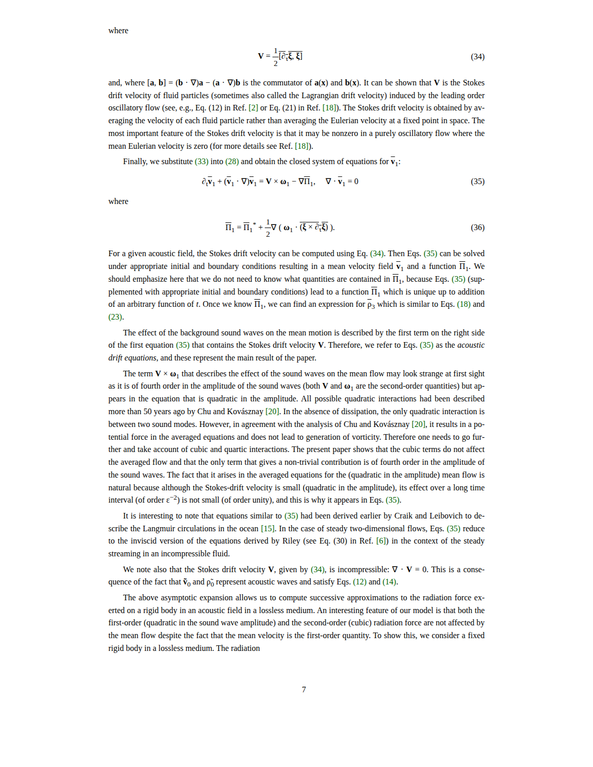where
V = 12[∂τξ, ξ] (34)
and, where [a, b] = (b · ∇)a − (a · ∇)b is the commutator of a(x) and b(x). It can be shown that V is the Stokes drift velocity of fluid particles (sometimes also called the Lagrangian drift velocity) induced by the leading order oscillatory flow (see, e.g., Eq. (12) in Ref. [2] or Eq. (21) in Ref. [18]). The Stokes drift velocity is obtained by averaging the velocity of each fluid particle rather than averaging the Eulerian velocity at a fixed point in space. The most important feature of the Stokes drift velocity is that it may be nonzero in a purely oscillatory flow where the mean Eulerian velocity is zero (for more details see Ref. [18]).
Finally, we substitute (33) into (28) and obtain the closed system of equations for v1:
∂tv1 + (v1 · ∇)v1 = V × ω1 − ∇Π1, ∇ · v1 = 0 (35)
where
Π1 = Π1* + 12∇ ( ω1 · (ξ × ∂τξ) ). (36)
For a given acoustic field, the Stokes drift velocity can be computed using Eq. (34). Then Eqs. (35) can be solved under appropriate initial and boundary conditions resulting in a mean velocity field v1 and a function Π1. We should emphasize here that we do not need to know what quantities are contained in Π1, because Eqs. (35) (supplemented with appropriate initial and boundary conditions) lead to a function Π1 which is unique up to addition of an arbitrary function of t. Once we know Π1, we can find an expression for ρ3 which is similar to Eqs. (18) and (23).
The effect of the background sound waves on the mean motion is described by the first term on the right side of the first equation (35) that contains the Stokes drift velocity V. Therefore, we refer to Eqs. (35) as the acoustic drift equations, and these represent the main result of the paper.
The term V × ω1 that describes the effect of the sound waves on the mean flow may look strange at first sight as it is of fourth order in the amplitude of the sound waves (both V and ω1 are the second-order quantities) but appears in the equation that is quadratic in the amplitude. All possible quadratic interactions had been described more than 50 years ago by Chu and Kovásznay [20]. In the absence of dissipation, the only quadratic interaction is between two sound modes. However, in agreement with the analysis of Chu and Kovásznay [20], it results in a potential force in the averaged equations and does not lead to generation of vorticity. Therefore one needs to go further and take account of cubic and quartic interactions. The present paper shows that the cubic terms do not affect the averaged flow and that the only term that gives a non-trivial contribution is of fourth order in the amplitude of the sound waves. The fact that it arises in the averaged equations for the (quadratic in the amplitude) mean flow is natural because although the Stokes-drift velocity is small (quadratic in the amplitude), its effect over a long time interval (of order ε−2) is not small (of order unity), and this is why it appears in Eqs. (35).
It is interesting to note that equations similar to (35) had been derived earlier by Craik and Leibovich to describe the Langmuir circulations in the ocean [15]. In the case of steady two-dimensional flows, Eqs. (35) reduce to the inviscid version of the equations derived by Riley (see Eq. (30) in Ref. [6]) in the context of the steady streaming in an incompressible fluid.
We note also that the Stokes drift velocity V, given by (34), is incompressible: ∇ · V = 0. This is a consequence of the fact that ṽ0 and ρ̃0 represent acoustic waves and satisfy Eqs. (12) and (14).
The above asymptotic expansion allows us to compute successive approximations to the radiation force exerted on a rigid body in an acoustic field in a lossless medium. An interesting feature of our model is that both the first-order (quadratic in the sound wave amplitude) and the second-order (cubic) radiation force are not affected by the mean flow despite the fact that the mean velocity is the first-order quantity. To show this, we consider a fixed rigid body in a lossless medium. The radiation
7